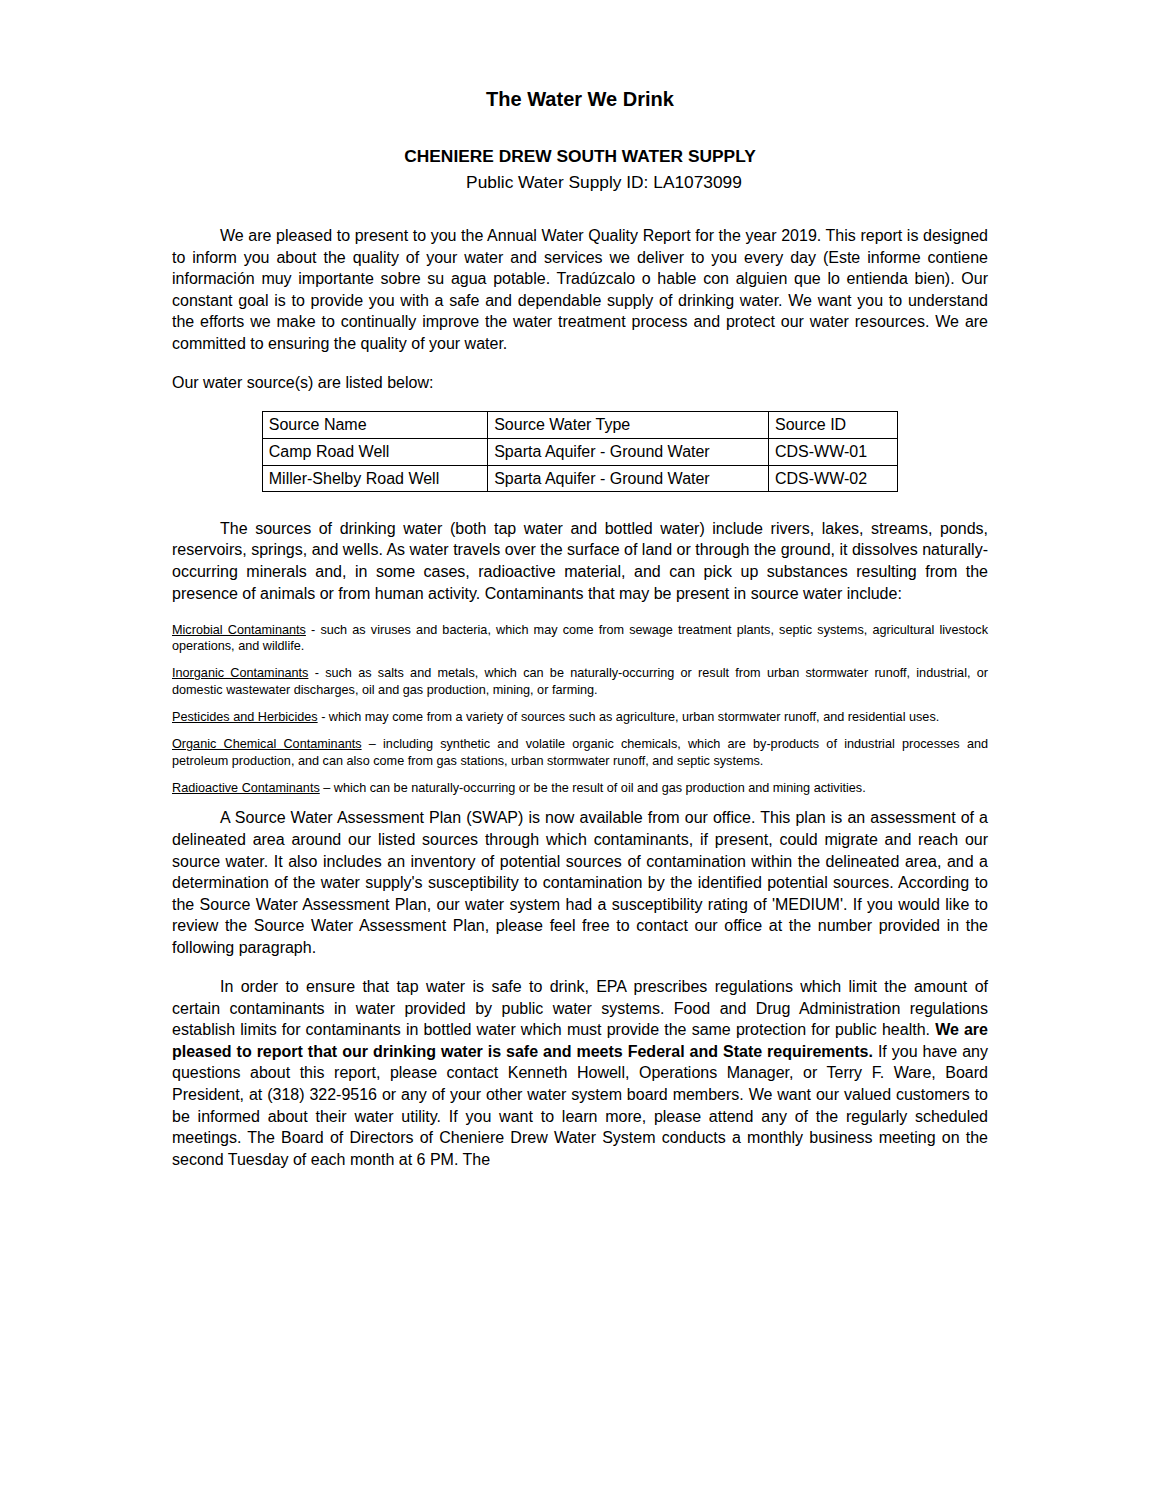The Water We Drink
CHENIERE DREW SOUTH WATER SUPPLY
Public Water Supply ID: LA1073099
We are pleased to present to you the Annual Water Quality Report for the year 2019. This report is designed to inform you about the quality of your water and services we deliver to you every day (Este informe contiene información muy importante sobre su agua potable. Tradúzcalo o hable con alguien que lo entienda bien). Our constant goal is to provide you with a safe and dependable supply of drinking water. We want you to understand the efforts we make to continually improve the water treatment process and protect our water resources. We are committed to ensuring the quality of your water.
Our water source(s) are listed below:
| Source Name | Source Water Type | Source ID |
| Camp Road Well | Sparta Aquifer - Ground Water | CDS-WW-01 |
| Miller-Shelby Road Well | Sparta Aquifer - Ground Water | CDS-WW-02 |
The sources of drinking water (both tap water and bottled water) include rivers, lakes, streams, ponds, reservoirs, springs, and wells. As water travels over the surface of land or through the ground, it dissolves naturally-occurring minerals and, in some cases, radioactive material, and can pick up substances resulting from the presence of animals or from human activity. Contaminants that may be present in source water include:
Microbial Contaminants - such as viruses and bacteria, which may come from sewage treatment plants, septic systems, agricultural livestock operations, and wildlife.
Inorganic Contaminants - such as salts and metals, which can be naturally-occurring or result from urban stormwater runoff, industrial, or domestic wastewater discharges, oil and gas production, mining, or farming.
Pesticides and Herbicides - which may come from a variety of sources such as agriculture, urban stormwater runoff, and residential uses.
Organic Chemical Contaminants – including synthetic and volatile organic chemicals, which are by-products of industrial processes and petroleum production, and can also come from gas stations, urban stormwater runoff, and septic systems.
Radioactive Contaminants – which can be naturally-occurring or be the result of oil and gas production and mining activities.
A Source Water Assessment Plan (SWAP) is now available from our office. This plan is an assessment of a delineated area around our listed sources through which contaminants, if present, could migrate and reach our source water. It also includes an inventory of potential sources of contamination within the delineated area, and a determination of the water supply's susceptibility to contamination by the identified potential sources. According to the Source Water Assessment Plan, our water system had a susceptibility rating of 'MEDIUM'. If you would like to review the Source Water Assessment Plan, please feel free to contact our office at the number provided in the following paragraph.
In order to ensure that tap water is safe to drink, EPA prescribes regulations which limit the amount of certain contaminants in water provided by public water systems. Food and Drug Administration regulations establish limits for contaminants in bottled water which must provide the same protection for public health. We are pleased to report that our drinking water is safe and meets Federal and State requirements. If you have any questions about this report, please contact Kenneth Howell, Operations Manager, or Terry F. Ware, Board President, at (318) 322-9516 or any of your other water system board members. We want our valued customers to be informed about their water utility. If you want to learn more, please attend any of the regularly scheduled meetings. The Board of Directors of Cheniere Drew Water System conducts a monthly business meeting on the second Tuesday of each month at 6 PM. The